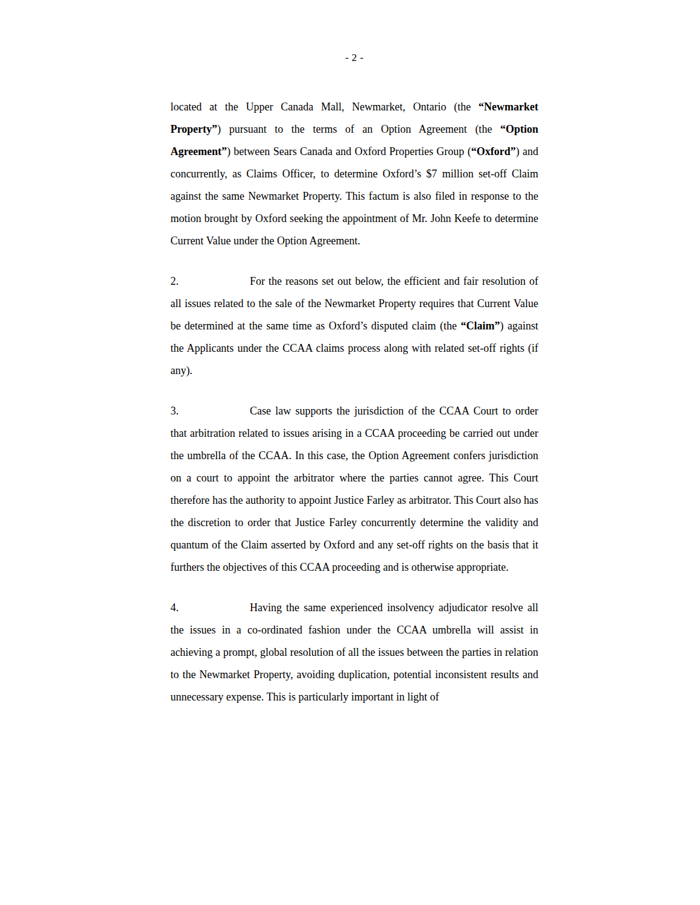- 2 -
located at the Upper Canada Mall, Newmarket, Ontario (the “Newmarket Property”) pursuant to the terms of an Option Agreement (the “Option Agreement”) between Sears Canada and Oxford Properties Group (“Oxford”) and concurrently, as Claims Officer, to determine Oxford’s $7 million set-off Claim against the same Newmarket Property. This factum is also filed in response to the motion brought by Oxford seeking the appointment of Mr. John Keefe to determine Current Value under the Option Agreement.
2. For the reasons set out below, the efficient and fair resolution of all issues related to the sale of the Newmarket Property requires that Current Value be determined at the same time as Oxford’s disputed claim (the “Claim”) against the Applicants under the CCAA claims process along with related set-off rights (if any).
3. Case law supports the jurisdiction of the CCAA Court to order that arbitration related to issues arising in a CCAA proceeding be carried out under the umbrella of the CCAA. In this case, the Option Agreement confers jurisdiction on a court to appoint the arbitrator where the parties cannot agree. This Court therefore has the authority to appoint Justice Farley as arbitrator. This Court also has the discretion to order that Justice Farley concurrently determine the validity and quantum of the Claim asserted by Oxford and any set-off rights on the basis that it furthers the objectives of this CCAA proceeding and is otherwise appropriate.
4. Having the same experienced insolvency adjudicator resolve all the issues in a co-ordinated fashion under the CCAA umbrella will assist in achieving a prompt, global resolution of all the issues between the parties in relation to the Newmarket Property, avoiding duplication, potential inconsistent results and unnecessary expense. This is particularly important in light of